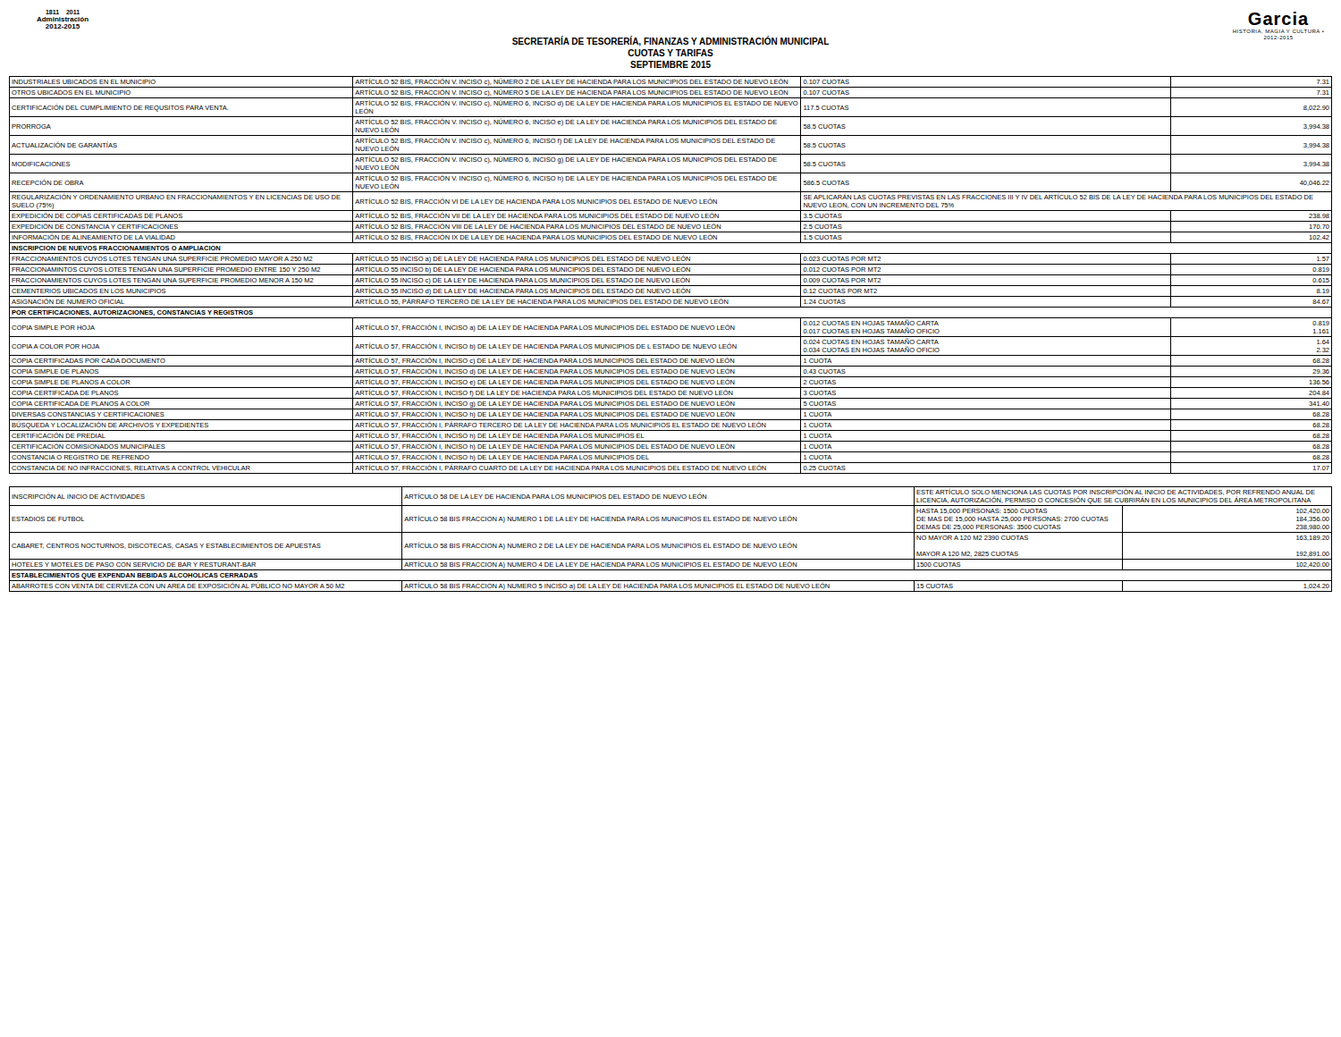1811 2011
Administración
2012-2015
SECRETARÍA DE TESORERÍA, FINANZAS Y ADMINISTRACIÓN MUNICIPAL
CUOTAS Y TARIFAS
SEPTIEMBRE 2015
Garcia
HISTORIA, MAGIA Y CULTURA • 2012-2015
| INDUSTRIALES UBICADOS EN EL MUNICIPIO | ARTÍCULO 52 BIS, FRACCIÓN V. INCISO c), NÚMERO 2 DE LA LEY DE HACIENDA PARA LOS MUNICIPIOS DEL ESTADO DE NUEVO LEÓN | 0.107 CUOTAS | 7.31 |
| OTROS UBICADOS EN EL MUNICIPIO | ARTÍCULO 52 BIS, FRACCIÓN V. INCISO c), NÚMERO 5 DE LA LEY DE HACIENDA PARA LOS MUNICIPIOS DEL ESTADO DE NUEVO LEÓN | 0.107 CUOTAS | 7.31 |
| CERTIFICACIÓN DEL CUMPLIMIENTO DE REQUSITOS PARA VENTA. | ARTÍCULO 52 BIS, FRACCIÓN V. INCISO c), NÚMERO 6, INCISO d) DE LA LEY DE HACIENDA PARA LOS MUNICIPIOS EL ESTADO DE NUEVO LEÓN | 117.5 CUOTAS | 8,022.90 |
| PRORROGA | ARTÍCULO 52 BIS, FRACCIÓN V. INCISO c), NÚMERO 6, INCISO e) DE LA LEY DE HACIENDA PARA LOS MUNICIPIOS DEL ESTADO DE NUEVO LEÓN | 58.5 CUOTAS | 3,994.38 |
| ACTUALIZACIÓN DE GARANTÍAS | ARTÍCULO 52 BIS, FRACCIÓN V. INCISO c), NÚMERO 6, INCISO f) DE LA LEY DE HACIENDA PARA LOS MUNICIPIOS DEL ESTADO DE NUEVO LEÓN | 58.5 CUOTAS | 3,994.38 |
| MODIFICACIONES | ARTÍCULO 52 BIS, FRACCIÓN V. INCISO c), NÚMERO 6, INCISO g) DE LA LEY DE HACIENDA PARA LOS MUNICIPIOS DEL ESTADO DE NUEVO LEÓN | 58.5 CUOTAS | 3,994.38 |
| RECEPCIÓN DE OBRA | ARTÍCULO 52 BIS, FRACCIÓN V. INCISO c), NÚMERO 6, INCISO h) DE LA LEY DE HACIENDA PARA LOS MUNICIPIOS DEL ESTADO DE NUEVO LEÓN | 586.5 CUOTAS | 40,046.22 |
| REGULARIZACIÓN Y ORDENAMIENTO URBANO EN FRACCIONAMIENTOS Y EN LICENCIAS DE USO DE SUELO (75%) | ARTÍCULO 52 BIS, FRACCIÓN VI DE LA LEY DE HACIENDA PARA LOS MUNICIPIOS DEL ESTADO DE NUEVO LEÓN | SE APLICARÁN LAS CUOTAS PREVISTAS EN LAS FRACCIONES III Y IV DEL ARTÍCULO 52 BIS DE LA LEY DE HACIENDA PARA LOS MUNICIPIOS DEL ESTADO DE NUEVO LEON, CON UN INCREMENTO DEL 75% |
| EXPEDICIÓN DE COPIAS CERTIFICADAS DE PLANOS | ARTÍCULO 52 BIS, FRACCIÓN VII DE LA LEY DE HACIENDA PARA LOS MUNICIPIOS DEL ESTADO DE NUEVO LEÓN | 3.5 CUOTAS | 238.98 |
| EXPEDICIÓN DE CONSTANCIA Y CERTIFICACIONES | ARTÍCULO 52 BIS, FRACCIÓN VIII DE LA LEY DE HACIENDA PARA LOS MUNICIPIOS DEL ESTADO DE NUEVO LEÓN | 2.5 CUOTAS | 170.70 |
| INFORMACIÓN DE ALINEAMIENTO DE LA VIALIDAD | ARTÍCULO 52 BIS, FRACCIÓN IX DE LA LEY DE HACIENDA PARA LOS MUNICIPIOS DEL ESTADO DE NUEVO LEÓN | 1.5 CUOTAS | 102.42 |
| INSCRIPCION DE NUEVOS FRACCIONAMIENTOS O AMPLIACION |
| FRACCIONAMIENTOS CUYOS LOTES TENGAN UNA SUPERFICIE PROMEDIO MAYOR A 250 M2 | ARTÍCULO 55 INCISO a) DE LA LEY DE HACIENDA PARA LOS MUNICIPIOS DEL ESTADO DE NUEVO LEÓN | 0.023 CUOTAS POR MT2 | 1.57 |
| FRACCIONAMINTOS CUYOS LOTES TENGAN UNA SUPERFICIE PROMEDIO ENTRE 150 Y 250 M2 | ARTÍCULO 55 INCISO b) DE LA LEY DE HACIENDA PARA LOS MUNICIPIOS DEL ESTADO DE NUEVO LEÓN | 0.012 CUOTAS POR MT2 | 0.819 |
| FRACCIONAMIENTOS CUYOS LOTES TENGAN UNA SUPERFICIE PROMEDIO MENOR A 150 M2 | ARTÍCULO 55 INCISO c) DE LA LEY DE HACIENDA PARA LOS MUNICIPIOS DEL ESTADO DE NUEVO LEÓN | 0.009 CUOTAS POR MT2 | 0.615 |
| CEMENTERIOS UBICADOS EN LOS MUNICIPIOS | ARTÍCULO 55 INCISO d) DE LA LEY DE HACIENDA PARA LOS MUNICIPIOS DEL ESTADO DE NUEVO LEÓN | 0.12 CUOTAS POR MT2 | 8.19 |
| ASIGNACIÓN DE NUMERO OFICIAL | ARTÍCULO 55, PÁRRAFO TERCERO DE LA LEY DE HACIENDA PARA LOS MUNICIPIOS DEL ESTADO DE NUEVO LEÓN | 1.24 CUOTAS | 84.67 |
| POR CERTIFICACIONES, AUTORIZACIONES, CONSTANCIAS Y REGISTROS |
| COPIA SIMPLE POR HOJA | ARTÍCULO 57, FRACCIÓN I, INCISO a) DE LA LEY DE HACIENDA PARA LOS MUNICIPIOS DEL ESTADO DE NUEVO LEÓN | 0.012 CUOTAS EN HOJAS TAMAÑO CARTA 0.017 CUOTAS EN HOJAS TAMAÑO OFICIO | 0.819 1.161 |
| COPIA A COLOR POR HOJA | ARTÍCULO 57, FRACCIÓN I, INCISO b) DE LA LEY DE HACIENDA PARA LOS MUNICIPIOS DE L ESTADO DE NUEVO LEÓN | 0.024 CUOTAS EN HOJAS TAMAÑO CARTA 0.034 CUOTAS EN HOJAS TAMAÑO OFICIO | 1.64 2.32 |
| COPIA CERTIFICADAS POR CADA DOCUMENTO | ARTÍCULO 57, FRACCIÓN I, INCISO c) DE LA LEY DE HACIENDA PARA LOS MUNICIPIOS DEL ESTADO DE NUEVO LEÓN | 1 CUOTA | 68.28 |
| COPIA SIMPLE DE PLANOS | ARTÍCULO 57, FRACCIÓN I, INCISO d) DE LA LEY DE HACIENDA PARA LOS MUNICIPIOS DEL ESTADO DE NUEVO LEÓN | 0.43 CUOTAS | 29.36 |
| COPIA SIMPLE DE PLANOS A COLOR | ARTÍCULO 57, FRACCIÓN I, INCISO e) DE LA LEY DE HACIENDA PARA LOS MUNICIPIOS DEL ESTADO DE NUEVO LEÓN | 2 CUOTAS | 136.56 |
| COPIA CERTIFICADA DE PLANOS | ARTÍCULO 57, FRACCIÓN I, INCISO f) DE LA LEY DE HACIENDA PARA LOS MUNICIPIOS DEL ESTADO DE NUEVO LEÓN | 3 CUOTAS | 204.84 |
| COPIA CERTIFICADA DE PLANOS A COLOR | ARTÍCULO 57, FRACCIÓN I, INCISO g) DE LA LEY DE HACIENDA PARA LOS MUNICIPIOS DEL ESTADO DE NUEVO LEÓN | 5 CUOTAS | 341.40 |
| DIVERSAS CONSTANCIAS Y CERTIFICACIONES | ARTÍCULO 57, FRACCIÓN I, INCISO h) DE LA LEY DE HACIENDA PARA LOS MUNICIPIOS DEL ESTADO DE NUEVO LEÓN | 1 CUOTA | 68.28 |
| BÚSQUEDA Y LOCALIZACIÓN DE ARCHIVOS Y EXPEDIENTES | ARTÍCULO 57, FRACCIÓN I, PÁRRAFO TERCERO DE LA LEY DE HACIENDA PARA LOS MUNICIPIOS EL ESTADO DE NUEVO LEÓN | 1 CUOTA | 68.28 |
| CERTIFICACIÓN DE PREDIAL | ARTÍCULO 57, FRACCIÓN I, INCISO h) DE LA LEY DE HACIENDA PARA LOS MUNICIPIOS EL | 1 CUOTA | 68.28 |
| CERTIFICACIÓN COMISIONADOS MUNICIPALES | ARTÍCULO 57, FRACCIÓN I, INCISO h) DE LA LEY DE HACIENDA PARA LOS MUNICIPIOS DEL ESTADO DE NUEVO LEÓN | 1 CUOTA | 68.28 |
| CONSTANCIA O REGISTRO DE REFRENDO | ARTÍCULO 57, FRACCIÓN I, INCISO h) DE LA LEY DE HACIENDA PARA LOS MUNICIPIOS DEL | 1 CUOTA | 68.28 |
| CONSTANCIA DE NO INFRACCIONES, RELATIVAS A CONTROL VEHICULAR | ARTÍCULO 57, FRACCIÓN I, PÁRRAFO CUARTO DE LA LEY DE HACIENDA PARA LOS MUNICIPIOS DEL ESTADO DE NUEVO LEÓN | 0.25 CUOTAS | 17.07 |
| INSCRIPCIÓN AL INICIO DE ACTIVIDADES | ARTÍCULO 58 DE LA LEY DE HACIENDA PARA LOS MUNICIPIOS DEL ESTADO DE NUEVO LEÓN | ESTE ARTÍCULO SOLO MENCIONA LAS CUOTAS POR INSCRIPCIÓN AL INICIO DE ACTIVIDADES, POR REFRENDO ANUAL DE LICENCIA, AUTORIZACIÓN, PERMISO O CONCESIÓN QUE SE CUBRIRÁN EN LOS MUNICIPIOS DEL ÁREA METROPOLITANA |
| ESTADIOS DE FUTBOL | ARTÍCULO 58 BIS FRACCION A) NUMERO 1 DE LA LEY DE HACIENDA PARA LOS MUNICIPIOS EL ESTADO DE NUEVO LEÓN | HASTA 15,000 PERSONAS: 1500 CUOTAS DE MAS DE 15,000 HASTA 25,000 PERSONAS: 2700 CUOTAS DEMAS DE 25,000 PERSONAS: 3500 CUOTAS | 102,420.00 184,356.00 238,980.00 |
| CABARET, CENTROS NOCTURNOS, DISCOTECAS, CASAS Y ESTABLECIMIENTOS DE APUESTAS | ARTÍCULO 58 BIS FRACCION A) NUMERO 2 DE LA LEY DE HACIENDA PARA LOS MUNICIPIOS EL ESTADO DE NUEVO LEÓN | NO MAYOR A 120 M2 2390 CUOTAS MAYOR A 120 M2, 2825 CUOTAS | 163,189.20 192,891.00 |
| HOTELES Y MOTELES DE PASO CON SERVICIO DE BAR Y RESTURANT-BAR | ARTÍCULO 58 BIS FRACCION A) NUMERO 4 DE LA LEY DE HACIENDA PARA LOS MUNICIPIOS EL ESTADO DE NUEVO LEÓN | 1500 CUOTAS | 102,420.00 |
| ESTABLECIMIENTOS QUE EXPENDAN BEBIDAS ALCOHOLICAS CERRADAS |
| ABARROTES CON VENTA DE CERVEZA CON UN AREA DE EXPOSICIÓN AL PÚBLICO NO MAYOR A 50 M2 | ARTÍCULO 58 BIS FRACCION A) NUMERO 5 INCISO a) DE LA LEY DE HACIENDA PARA LOS MUNICIPIOS EL ESTADO DE NUEVO LEÓN | 15 CUOTAS | 1,024.20 |